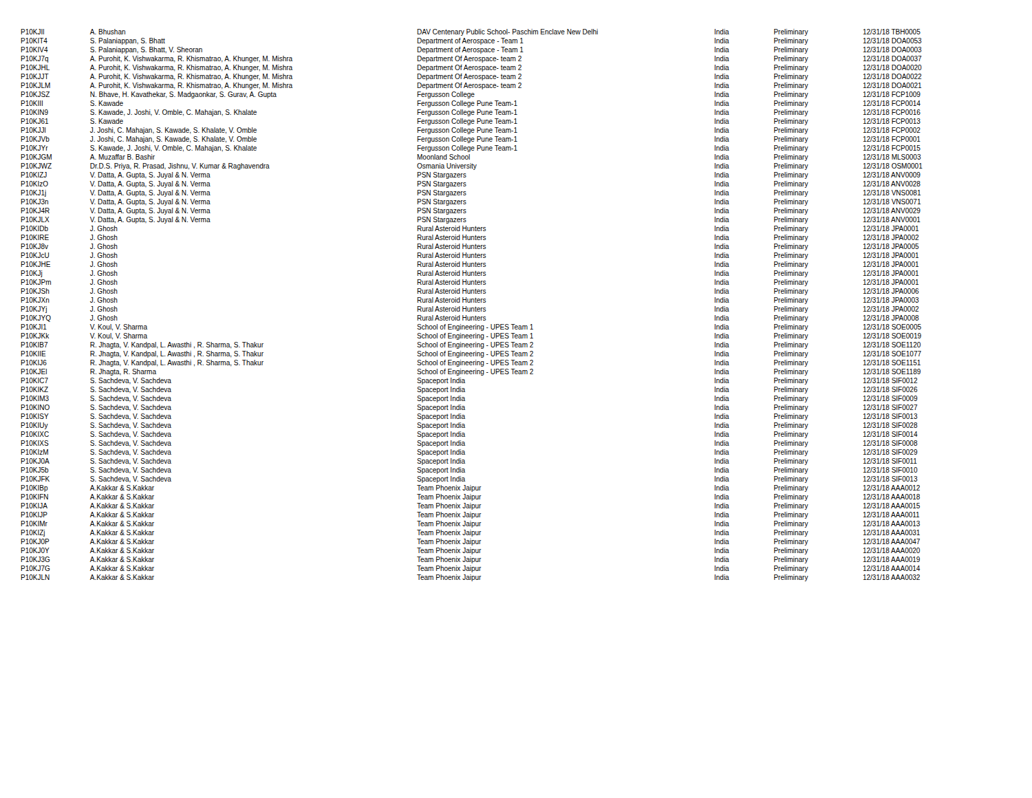| P10KJIl | A. Bhushan | DAV Centenary Public School- Paschim Enclave New Delhi | India | Preliminary | 12/31/18 TBH0005 |
| P10KIT4 | S. Palaniappan, S. Bhatt | Department of Aerospace - Team 1 | India | Preliminary | 12/31/18 DOA0053 |
| P10KIV4 | S. Palaniappan, S. Bhatt, V. Sheoran | Department of Aerospace - Team 1 | India | Preliminary | 12/31/18 DOA0003 |
| P10KJ7q | A. Purohit, K. Vishwakarma, R. Khismatrao, A. Khunger, M. Mishra | Department Of Aerospace- team 2 | India | Preliminary | 12/31/18 DOA0037 |
| P10KJHL | A. Purohit, K. Vishwakarma, R. Khismatrao, A. Khunger, M. Mishra | Department Of Aerospace- team 2 | India | Preliminary | 12/31/18 DOA0020 |
| P10KJJT | A. Purohit, K. Vishwakarma, R. Khismatrao, A. Khunger, M. Mishra | Department Of Aerospace- team 2 | India | Preliminary | 12/31/18 DOA0022 |
| P10KJLM | A. Purohit, K. Vishwakarma, R. Khismatrao, A. Khunger, M. Mishra | Department Of Aerospace- team 2 | India | Preliminary | 12/31/18 DOA0021 |
| P10KJSZ | N. Bhave, H. Kavathekar, S. Madgaonkar, S. Gurav, A. Gupta | Fergusson College | India | Preliminary | 12/31/18 FCP1009 |
| P10KIII | S. Kawade | Fergusson College Pune Team-1 | India | Preliminary | 12/31/18 FCP0014 |
| P10KIN9 | S. Kawade, J. Joshi, V. Omble, C. Mahajan, S. Khalate | Fergusson College Pune Team-1 | India | Preliminary | 12/31/18 FCP0016 |
| P10KJ61 | S. Kawade | Fergusson College Pune Team-1 | India | Preliminary | 12/31/18 FCP0013 |
| P10KJJl | J. Joshi, C. Mahajan, S. Kawade, S. Khalate, V. Omble | Fergusson College Pune Team-1 | India | Preliminary | 12/31/18 FCP0002 |
| P10KJVb | J. Joshi, C. Mahajan, S. Kawade, S. Khalate, V. Omble | Fergusson College Pune Team-1 | India | Preliminary | 12/31/18 FCP0001 |
| P10KJYr | S. Kawade, J. Joshi, V. Omble, C. Mahajan, S. Khalate | Fergusson College Pune Team-1 | India | Preliminary | 12/31/18 FCP0015 |
| P10KJGM | A. Muzaffar B. Bashir | Moonland School | India | Preliminary | 12/31/18 MLS0003 |
| P10KJWZ | Dr.D.S. Priya, R. Prasad, Jishnu, V. Kumar & Raghavendra | Osmania University | India | Preliminary | 12/31/18 OSM0001 |
| P10KIZJ | V. Datta, A. Gupta, S. Juyal & N. Verma | PSN Stargazers | India | Preliminary | 12/31/18 ANV0009 |
| P10KIzO | V. Datta, A. Gupta, S. Juyal & N. Verma | PSN Stargazers | India | Preliminary | 12/31/18 ANV0028 |
| P10KJ1j | V. Datta, A. Gupta, S. Juyal & N. Verma | PSN Stargazers | India | Preliminary | 12/31/18 VNS0081 |
| P10KJ3n | V. Datta, A. Gupta, S. Juyal & N. Verma | PSN Stargazers | India | Preliminary | 12/31/18 VNS0071 |
| P10KJ4R | V. Datta, A. Gupta, S. Juyal & N. Verma | PSN Stargazers | India | Preliminary | 12/31/18 ANV0029 |
| P10KJLX | V. Datta, A. Gupta, S. Juyal & N. Verma | PSN Stargazers | India | Preliminary | 12/31/18 ANV0001 |
| P10KIDb | J. Ghosh | Rural Asteroid Hunters | India | Preliminary | 12/31/18 JPA0001 |
| P10KIRE | J. Ghosh | Rural Asteroid Hunters | India | Preliminary | 12/31/18 JPA0002 |
| P10KJ8v | J. Ghosh | Rural Asteroid Hunters | India | Preliminary | 12/31/18 JPA0005 |
| P10KJcU | J. Ghosh | Rural Asteroid Hunters | India | Preliminary | 12/31/18 JPA0001 |
| P10KJHE | J. Ghosh | Rural Asteroid Hunters | India | Preliminary | 12/31/18 JPA0001 |
| P10KJj | J. Ghosh | Rural Asteroid Hunters | India | Preliminary | 12/31/18 JPA0001 |
| P10KJPm | J. Ghosh | Rural Asteroid Hunters | India | Preliminary | 12/31/18 JPA0001 |
| P10KJSh | J. Ghosh | Rural Asteroid Hunters | India | Preliminary | 12/31/18 JPA0006 |
| P10KJXn | J. Ghosh | Rural Asteroid Hunters | India | Preliminary | 12/31/18 JPA0003 |
| P10KJYj | J. Ghosh | Rural Asteroid Hunters | India | Preliminary | 12/31/18 JPA0002 |
| P10KJYQ | J. Ghosh | Rural Asteroid Hunters | India | Preliminary | 12/31/18 JPA0008 |
| P10KJI1 | V. Koul, V. Sharma | School of Engineering - UPES Team 1 | India | Preliminary | 12/31/18 SOE0005 |
| P10KJKk | V. Koul, V. Sharma | School of Engineering - UPES Team 1 | India | Preliminary | 12/31/18 SOE0019 |
| P10KIB7 | R. Jhagta, V. Kandpal, L. Awasthi , R. Sharma, S. Thakur | School of Engineering - UPES Team 2 | India | Preliminary | 12/31/18 SOE1120 |
| P10KIIE | R. Jhagta, V. Kandpal, L. Awasthi , R. Sharma, S. Thakur | School of Engineering - UPES Team 2 | India | Preliminary | 12/31/18 SOE1077 |
| P10KIJ6 | R. Jhagta, V. Kandpal, L. Awasthi , R. Sharma, S. Thakur | School of Engineering - UPES Team 2 | India | Preliminary | 12/31/18 SOE1151 |
| P10KJEl | R. Jhagta, R. Sharma | School of Engineering - UPES Team 2 | India | Preliminary | 12/31/18 SOE1189 |
| P10KIC7 | S. Sachdeva, V. Sachdeva | Spaceport India | India | Preliminary | 12/31/18 SIF0012 |
| P10KIKZ | S. Sachdeva, V. Sachdeva | Spaceport India | India | Preliminary | 12/31/18 SIF0026 |
| P10KIM3 | S. Sachdeva, V. Sachdeva | Spaceport India | India | Preliminary | 12/31/18 SIF0009 |
| P10KINO | S. Sachdeva, V. Sachdeva | Spaceport India | India | Preliminary | 12/31/18 SIF0027 |
| P10KISY | S. Sachdeva, V. Sachdeva | Spaceport India | India | Preliminary | 12/31/18 SIF0013 |
| P10KIUy | S. Sachdeva, V. Sachdeva | Spaceport India | India | Preliminary | 12/31/18 SIF0028 |
| P10KIXC | S. Sachdeva, V. Sachdeva | Spaceport India | India | Preliminary | 12/31/18 SIF0014 |
| P10KIXS | S. Sachdeva, V. Sachdeva | Spaceport India | India | Preliminary | 12/31/18 SIF0008 |
| P10KIzM | S. Sachdeva, V. Sachdeva | Spaceport India | India | Preliminary | 12/31/18 SIF0029 |
| P10KJ0A | S. Sachdeva, V. Sachdeva | Spaceport India | India | Preliminary | 12/31/18 SIF0011 |
| P10KJ5b | S. Sachdeva, V. Sachdeva | Spaceport India | India | Preliminary | 12/31/18 SIF0010 |
| P10KJFK | S. Sachdeva, V. Sachdeva | Spaceport India | India | Preliminary | 12/31/18 SIF0013 |
| P10KIBp | A.Kakkar & S.Kakkar | Team Phoenix Jaipur | India | Preliminary | 12/31/18 AAA0012 |
| P10KIFN | A.Kakkar & S.Kakkar | Team Phoenix Jaipur | India | Preliminary | 12/31/18 AAA0018 |
| P10KIJA | A.Kakkar & S.Kakkar | Team Phoenix Jaipur | India | Preliminary | 12/31/18 AAA0015 |
| P10KIJP | A.Kakkar & S.Kakkar | Team Phoenix Jaipur | India | Preliminary | 12/31/18 AAA0011 |
| P10KIMr | A.Kakkar & S.Kakkar | Team Phoenix Jaipur | India | Preliminary | 12/31/18 AAA0013 |
| P10KIZj | A.Kakkar & S.Kakkar | Team Phoenix Jaipur | India | Preliminary | 12/31/18 AAA0031 |
| P10KJ0P | A.Kakkar & S.Kakkar | Team Phoenix Jaipur | India | Preliminary | 12/31/18 AAA0047 |
| P10KJ0Y | A.Kakkar & S.Kakkar | Team Phoenix Jaipur | India | Preliminary | 12/31/18 AAA0020 |
| P10KJ3G | A.Kakkar & S.Kakkar | Team Phoenix Jaipur | India | Preliminary | 12/31/18 AAA0019 |
| P10KJ7G | A.Kakkar & S.Kakkar | Team Phoenix Jaipur | India | Preliminary | 12/31/18 AAA0014 |
| P10KJLN | A.Kakkar & S.Kakkar | Team Phoenix Jaipur | India | Preliminary | 12/31/18 AAA0032 |